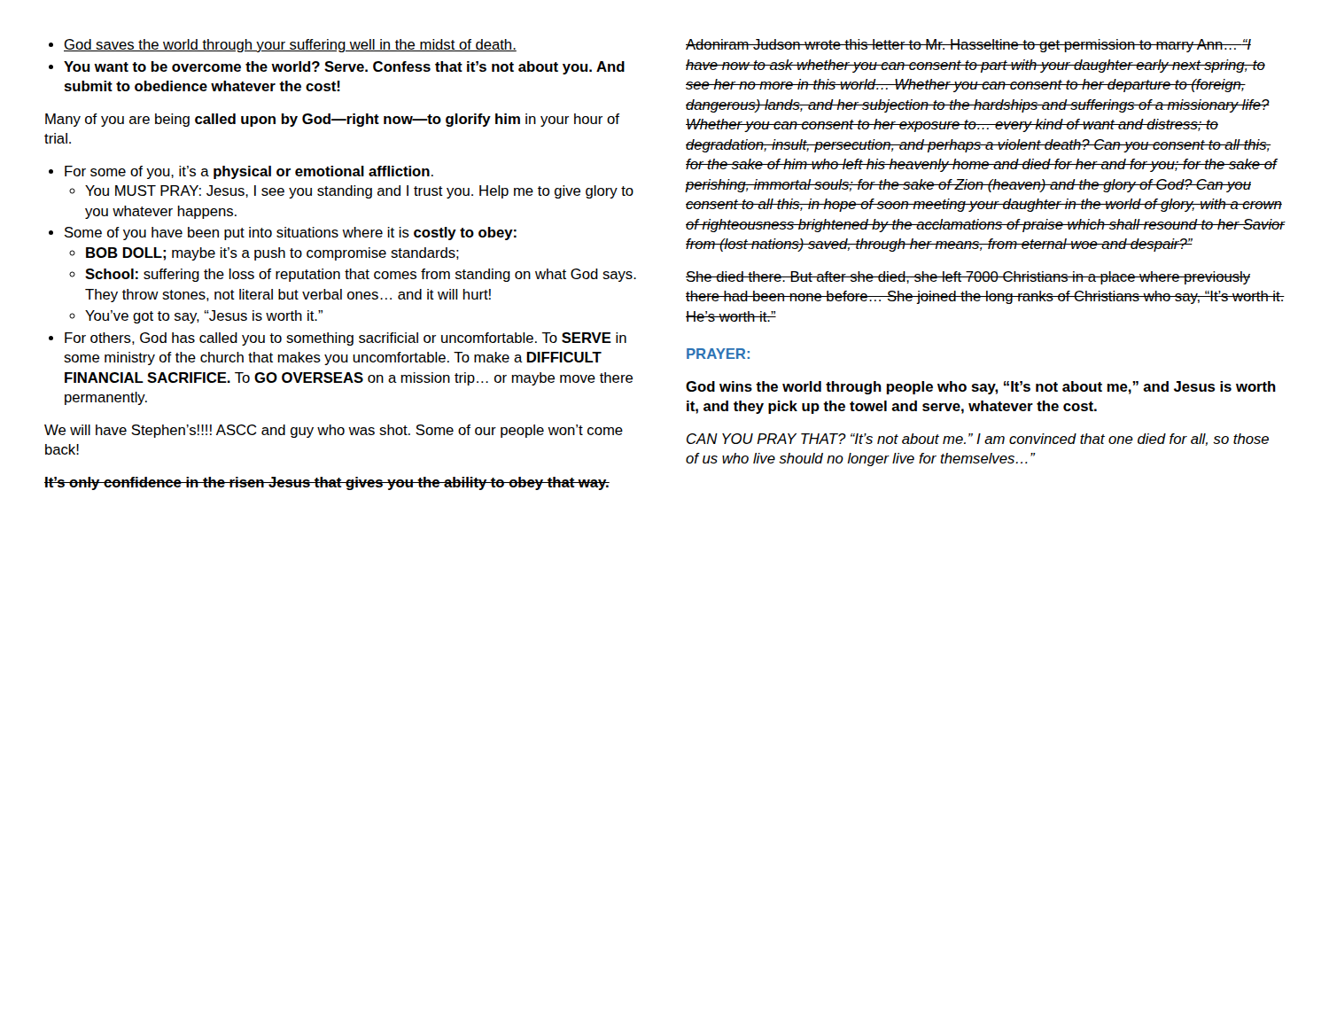God saves the world through your suffering well in the midst of death.
You want to be overcome the world? Serve. Confess that it’s not about you. And submit to obedience whatever the cost!
Many of you are being called upon by God—right now—to glorify him in your hour of trial.
For some of you, it’s a physical or emotional affliction.
You MUST PRAY: Jesus, I see you standing and I trust you. Help me to give glory to you whatever happens.
Some of you have been put into situations where it is costly to obey:
BOB DOLL; maybe it’s a push to compromise standards;
School: suffering the loss of reputation that comes from standing on what God says. They throw stones, not literal but verbal ones… and it will hurt!
You’ve got to say, “Jesus is worth it.”
For others, God has called you to something sacrificial or uncomfortable. To SERVE in some ministry of the church that makes you uncomfortable. To make a DIFFICULT FINANCIAL SACRIFICE. To GO OVERSEAS on a mission trip… or maybe move there permanently.
We will have Stephen’s!!!! ASCC and guy who was shot. Some of our people won’t come back!
It’s only confidence in the risen Jesus that gives you the ability to obey that way.
Adoniram Judson wrote this letter to Mr. Hasseltine to get permission to marry Ann… “I have now to ask whether you can consent to part with your daughter early next spring, to see her no more in this world… Whether you can consent to her departure to (foreign, dangerous) lands, and her subjection to the hardships and sufferings of a missionary life? Whether you can consent to her exposure to… every kind of want and distress; to degradation, insult, persecution, and perhaps a violent death? Can you consent to all this, for the sake of him who left his heavenly home and died for her and for you; for the sake of perishing, immortal souls; for the sake of Zion (heaven) and the glory of God? Can you consent to all this, in hope of soon meeting your daughter in the world of glory, with a crown of righteousness brightened by the acclamations of praise which shall resound to her Savior from (lost nations) saved, through her means, from eternal woe and despair?”
She died there. But after she died, she left 7000 Christians in a place where previously there had been none before… She joined the long ranks of Christians who say, “It’s worth it. He’s worth it.”
PRAYER:
God wins the world through people who say, “It’s not about me,” and Jesus is worth it, and they pick up the towel and serve, whatever the cost.
CAN YOU PRAY THAT? “It’s not about me.” I am convinced that one died for all, so those of us who live should no longer live for themselves…”